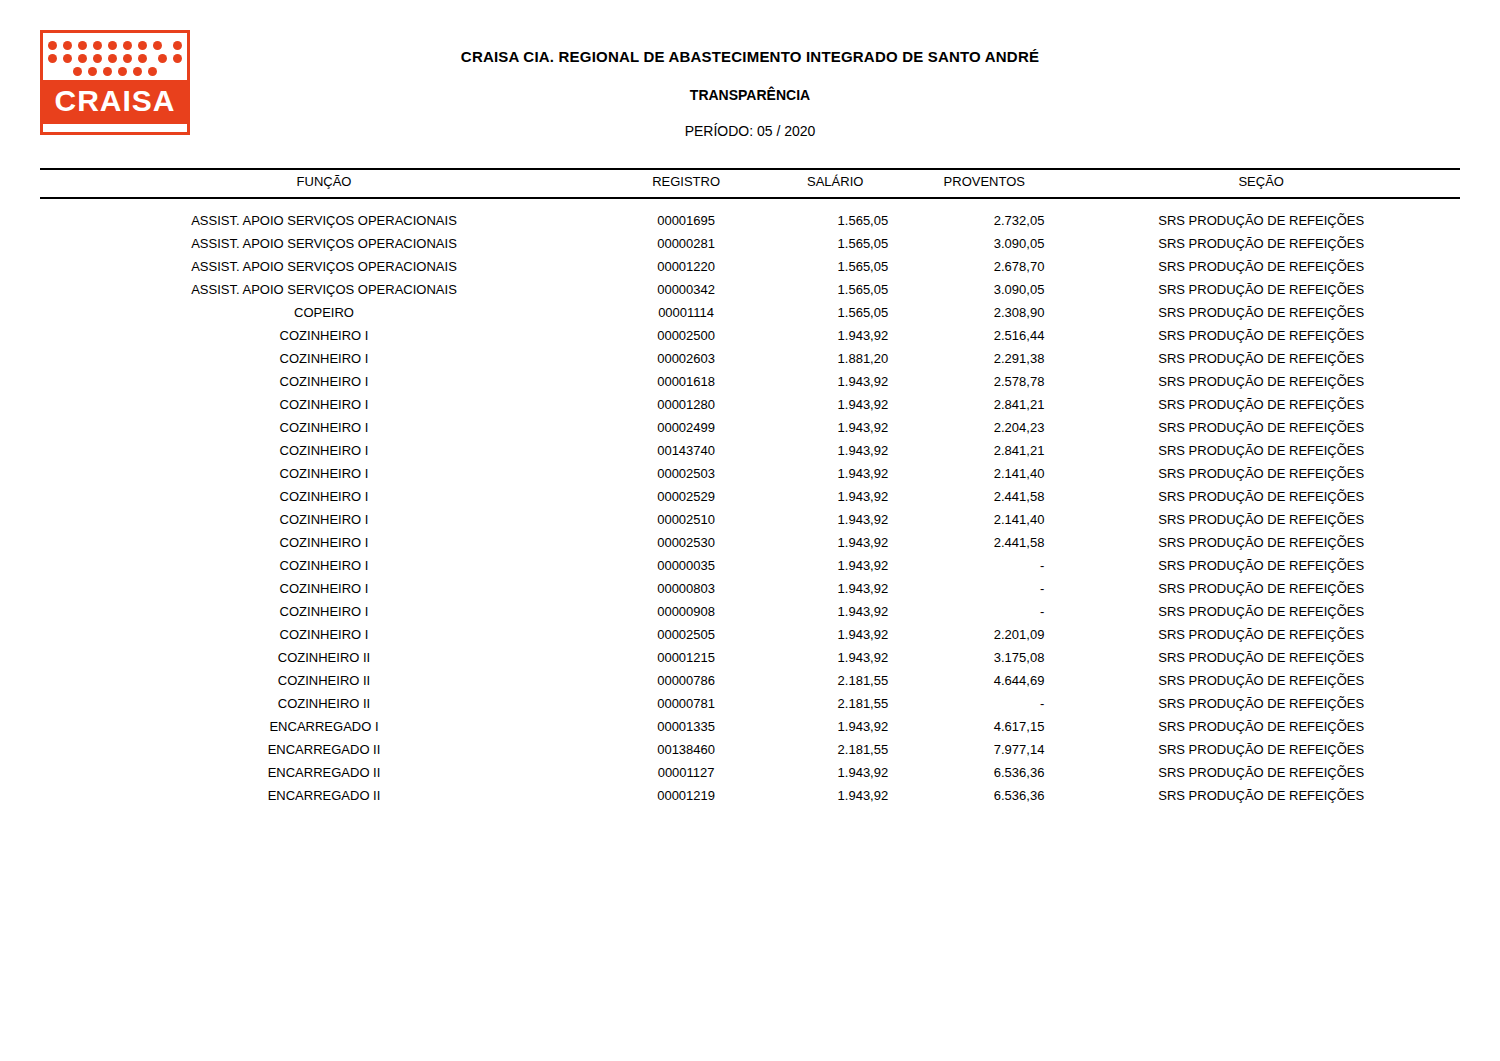CRAISA
CRAISA CIA. REGIONAL DE ABASTECIMENTO INTEGRADO DE SANTO ANDRÉ
TRANSPARÊNCIA
PERÍODO: 05 / 2020
| FUNÇÃO | REGISTRO | SALÁRIO | PROVENTOS | SEÇÃO |
| --- | --- | --- | --- | --- |
| ASSIST. APOIO SERVIÇOS OPERACIONAIS | 00001695 | 1.565,05 | 2.732,05 | SRS PRODUÇÃO DE REFEIÇÕES |
| ASSIST. APOIO SERVIÇOS OPERACIONAIS | 00000281 | 1.565,05 | 3.090,05 | SRS PRODUÇÃO DE REFEIÇÕES |
| ASSIST. APOIO SERVIÇOS OPERACIONAIS | 00001220 | 1.565,05 | 2.678,70 | SRS PRODUÇÃO DE REFEIÇÕES |
| ASSIST. APOIO SERVIÇOS OPERACIONAIS | 00000342 | 1.565,05 | 3.090,05 | SRS PRODUÇÃO DE REFEIÇÕES |
| COPEIRO | 00001114 | 1.565,05 | 2.308,90 | SRS PRODUÇÃO DE REFEIÇÕES |
| COZINHEIRO I | 00002500 | 1.943,92 | 2.516,44 | SRS PRODUÇÃO DE REFEIÇÕES |
| COZINHEIRO I | 00002603 | 1.881,20 | 2.291,38 | SRS PRODUÇÃO DE REFEIÇÕES |
| COZINHEIRO I | 00001618 | 1.943,92 | 2.578,78 | SRS PRODUÇÃO DE REFEIÇÕES |
| COZINHEIRO I | 00001280 | 1.943,92 | 2.841,21 | SRS PRODUÇÃO DE REFEIÇÕES |
| COZINHEIRO I | 00002499 | 1.943,92 | 2.204,23 | SRS PRODUÇÃO DE REFEIÇÕES |
| COZINHEIRO I | 00143740 | 1.943,92 | 2.841,21 | SRS PRODUÇÃO DE REFEIÇÕES |
| COZINHEIRO I | 00002503 | 1.943,92 | 2.141,40 | SRS PRODUÇÃO DE REFEIÇÕES |
| COZINHEIRO I | 00002529 | 1.943,92 | 2.441,58 | SRS PRODUÇÃO DE REFEIÇÕES |
| COZINHEIRO I | 00002510 | 1.943,92 | 2.141,40 | SRS PRODUÇÃO DE REFEIÇÕES |
| COZINHEIRO I | 00002530 | 1.943,92 | 2.441,58 | SRS PRODUÇÃO DE REFEIÇÕES |
| COZINHEIRO I | 00000035 | 1.943,92 | - | SRS PRODUÇÃO DE REFEIÇÕES |
| COZINHEIRO I | 00000803 | 1.943,92 | - | SRS PRODUÇÃO DE REFEIÇÕES |
| COZINHEIRO I | 00000908 | 1.943,92 | - | SRS PRODUÇÃO DE REFEIÇÕES |
| COZINHEIRO I | 00002505 | 1.943,92 | 2.201,09 | SRS PRODUÇÃO DE REFEIÇÕES |
| COZINHEIRO II | 00001215 | 1.943,92 | 3.175,08 | SRS PRODUÇÃO DE REFEIÇÕES |
| COZINHEIRO II | 00000786 | 2.181,55 | 4.644,69 | SRS PRODUÇÃO DE REFEIÇÕES |
| COZINHEIRO II | 00000781 | 2.181,55 | - | SRS PRODUÇÃO DE REFEIÇÕES |
| ENCARREGADO I | 00001335 | 1.943,92 | 4.617,15 | SRS PRODUÇÃO DE REFEIÇÕES |
| ENCARREGADO II | 00138460 | 2.181,55 | 7.977,14 | SRS PRODUÇÃO DE REFEIÇÕES |
| ENCARREGADO II | 00001127 | 1.943,92 | 6.536,36 | SRS PRODUÇÃO DE REFEIÇÕES |
| ENCARREGADO II | 00001219 | 1.943,92 | 6.536,36 | SRS PRODUÇÃO DE REFEIÇÕES |